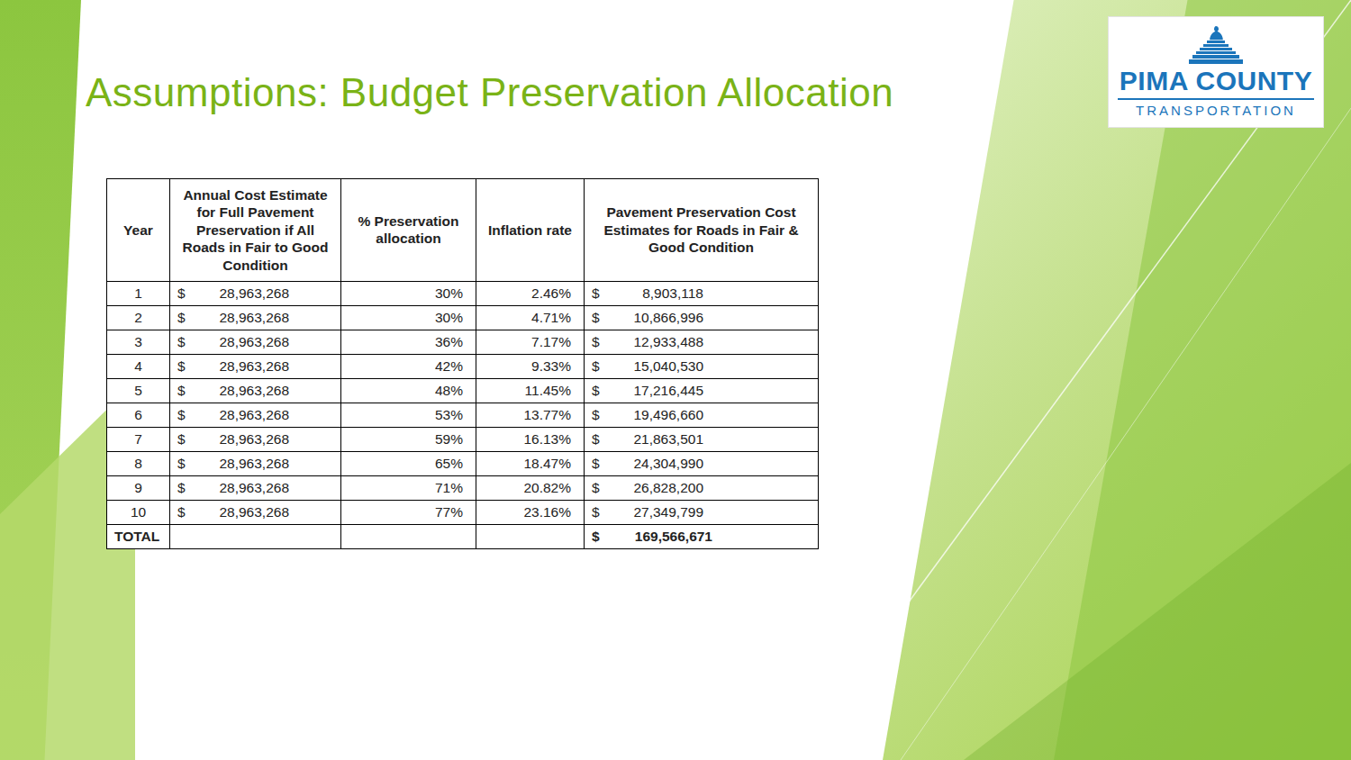PIMA COUNTY
TRANSPORTATION
Assumptions: Budget Preservation Allocation
| Year | Annual Cost Estimate for Full Pavement Preservation if All Roads in Fair to Good Condition | % Preservation allocation | Inflation rate | Pavement Preservation Cost Estimates for Roads in Fair & Good Condition |
| --- | --- | --- | --- | --- |
| 1 | $ 28,963,268 | 30% | 2.46% | $ 8,903,118 |
| 2 | $ 28,963,268 | 30% | 4.71% | $ 10,866,996 |
| 3 | $ 28,963,268 | 36% | 7.17% | $ 12,933,488 |
| 4 | $ 28,963,268 | 42% | 9.33% | $ 15,040,530 |
| 5 | $ 28,963,268 | 48% | 11.45% | $ 17,216,445 |
| 6 | $ 28,963,268 | 53% | 13.77% | $ 19,496,660 |
| 7 | $ 28,963,268 | 59% | 16.13% | $ 21,863,501 |
| 8 | $ 28,963,268 | 65% | 18.47% | $ 24,304,990 |
| 9 | $ 28,963,268 | 71% | 20.82% | $ 26,828,200 |
| 10 | $ 28,963,268 | 77% | 23.16% | $ 27,349,799 |
| TOTAL | | | | $ 169,566,671 |